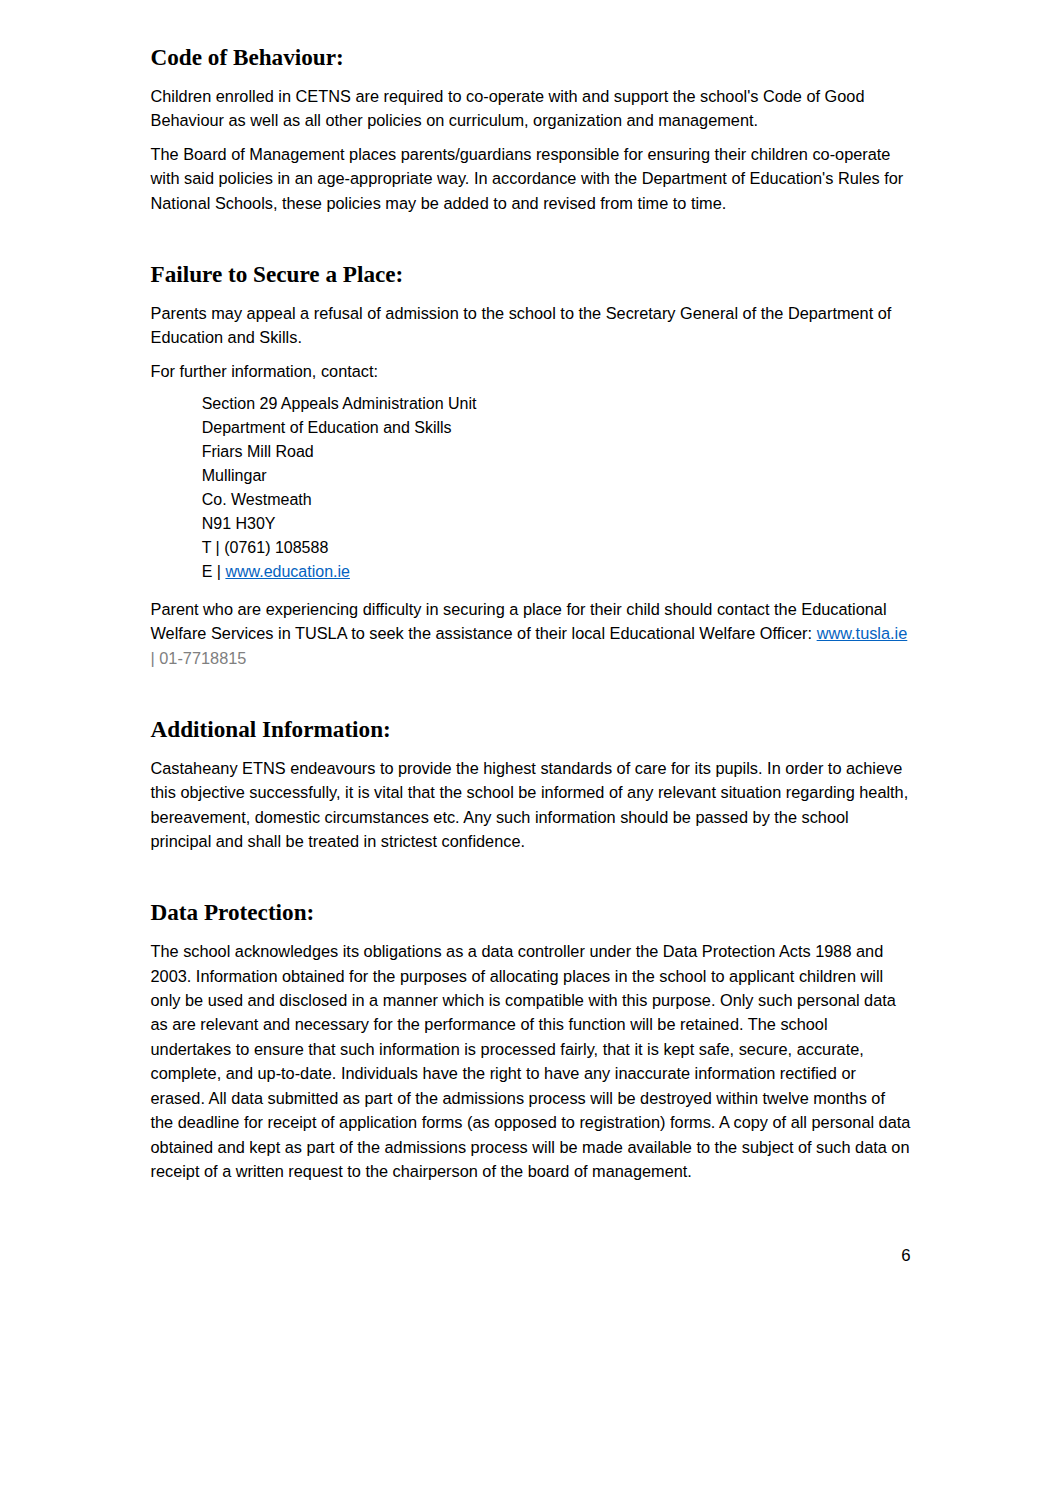Code of Behaviour:
Children enrolled in CETNS are required to co-operate with and support the school's Code of Good Behaviour as well as all other policies on curriculum, organization and management.
The Board of Management places parents/guardians responsible for ensuring their children co-operate with said policies in an age-appropriate way. In accordance with the Department of Education's Rules for National Schools, these policies may be added to and revised from time to time.
Failure to Secure a Place:
Parents may appeal a refusal of admission to the school to the Secretary General of the Department of Education and Skills.
For further information, contact:
Section 29 Appeals Administration Unit
Department of Education and Skills
Friars Mill Road
Mullingar
Co. Westmeath
N91 H30Y
T | (0761) 108588
E | www.education.ie
Parent who are experiencing difficulty in securing a place for their child should contact the Educational Welfare Services in TUSLA to seek the assistance of their local Educational Welfare Officer: www.tusla.ie | 01-7718815
Additional Information:
Castaheany ETNS endeavours to provide the highest standards of care for its pupils. In order to achieve this objective successfully, it is vital that the school be informed of any relevant situation regarding health, bereavement, domestic circumstances etc. Any such information should be passed by the school principal and shall be treated in strictest confidence.
Data Protection:
The school acknowledges its obligations as a data controller under the Data Protection Acts 1988 and 2003. Information obtained for the purposes of allocating places in the school to applicant children will only be used and disclosed in a manner which is compatible with this purpose. Only such personal data as are relevant and necessary for the performance of this function will be retained. The school undertakes to ensure that such information is processed fairly, that it is kept safe, secure, accurate, complete, and up-to-date. Individuals have the right to have any inaccurate information rectified or erased. All data submitted as part of the admissions process will be destroyed within twelve months of the deadline for receipt of application forms (as opposed to registration) forms. A copy of all personal data obtained and kept as part of the admissions process will be made available to the subject of such data on receipt of a written request to the chairperson of the board of management.
6